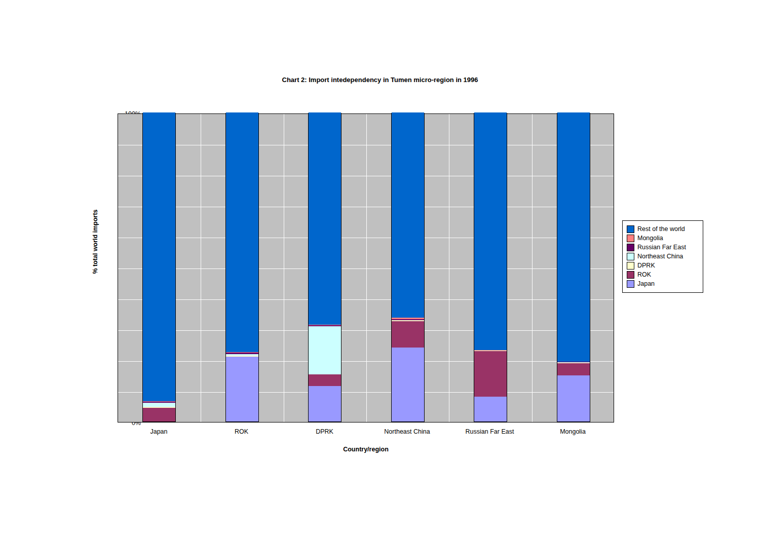Chart 2: Import intedependency in Tumen micro-region in 1996
% total world imports
100%
90%
80%
70%
60%
50%
40%
30%
20%
10%
0%
Japan
ROK
DPRK
Northeast China
Russian Far East
Mongolia
Country/region
Rest of the world
Mongolia
Russian Far East
Northeast China
DPRK
ROK
Japan